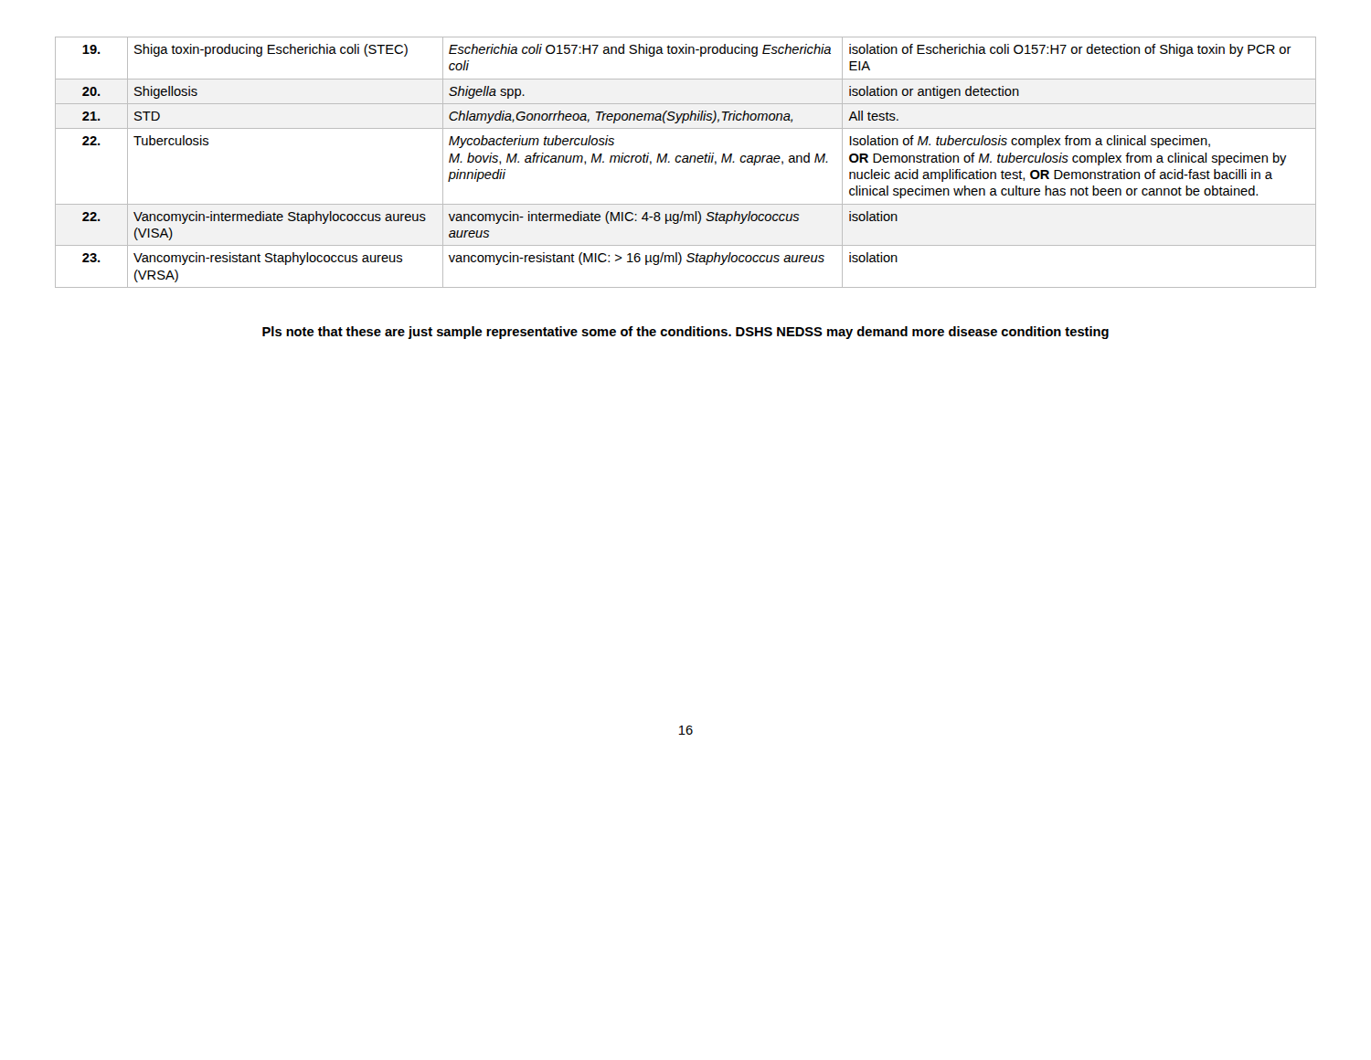| 19. | Shiga toxin-producing Escherichia coli (STEC) | Escherichia coli O157:H7 and Shiga toxin-producing Escherichia coli | isolation of Escherichia coli O157:H7 or detection of Shiga toxin by PCR or EIA |
| 20. | Shigellosis | Shigella spp. | isolation or antigen detection |
| 21. | STD | Chlamydia,Gonorrheoa, Treponema(Syphilis),Trichomona, | All tests. |
| 22. | Tuberculosis | Mycobacterium tuberculosis M. bovis , M. africanum , M. microti , M. canetii , M. caprae , and M. pinnipedii | Isolation of M. tuberculosis complex from a clinical specimen, OR Demonstration of M. tuberculosis complex from a clinical specimen by nucleic acid amplification test, OR Demonstration of acid-fast bacilli in a clinical specimen when a culture has not been or cannot be obtained. |
| 22. | Vancomycin-intermediate Staphylococcus aureus (VISA) | vancomycin- intermediate (MIC: 4-8 µg/ml) Staphylococcus aureus | isolation |
| 23. | Vancomycin-resistant Staphylococcus aureus (VRSA) | vancomycin-resistant (MIC: > 16 µg/ml) Staphylococcus aureus | isolation |
Pls note that these are just sample representative some of the conditions. DSHS NEDSS may demand more disease condition testing
16